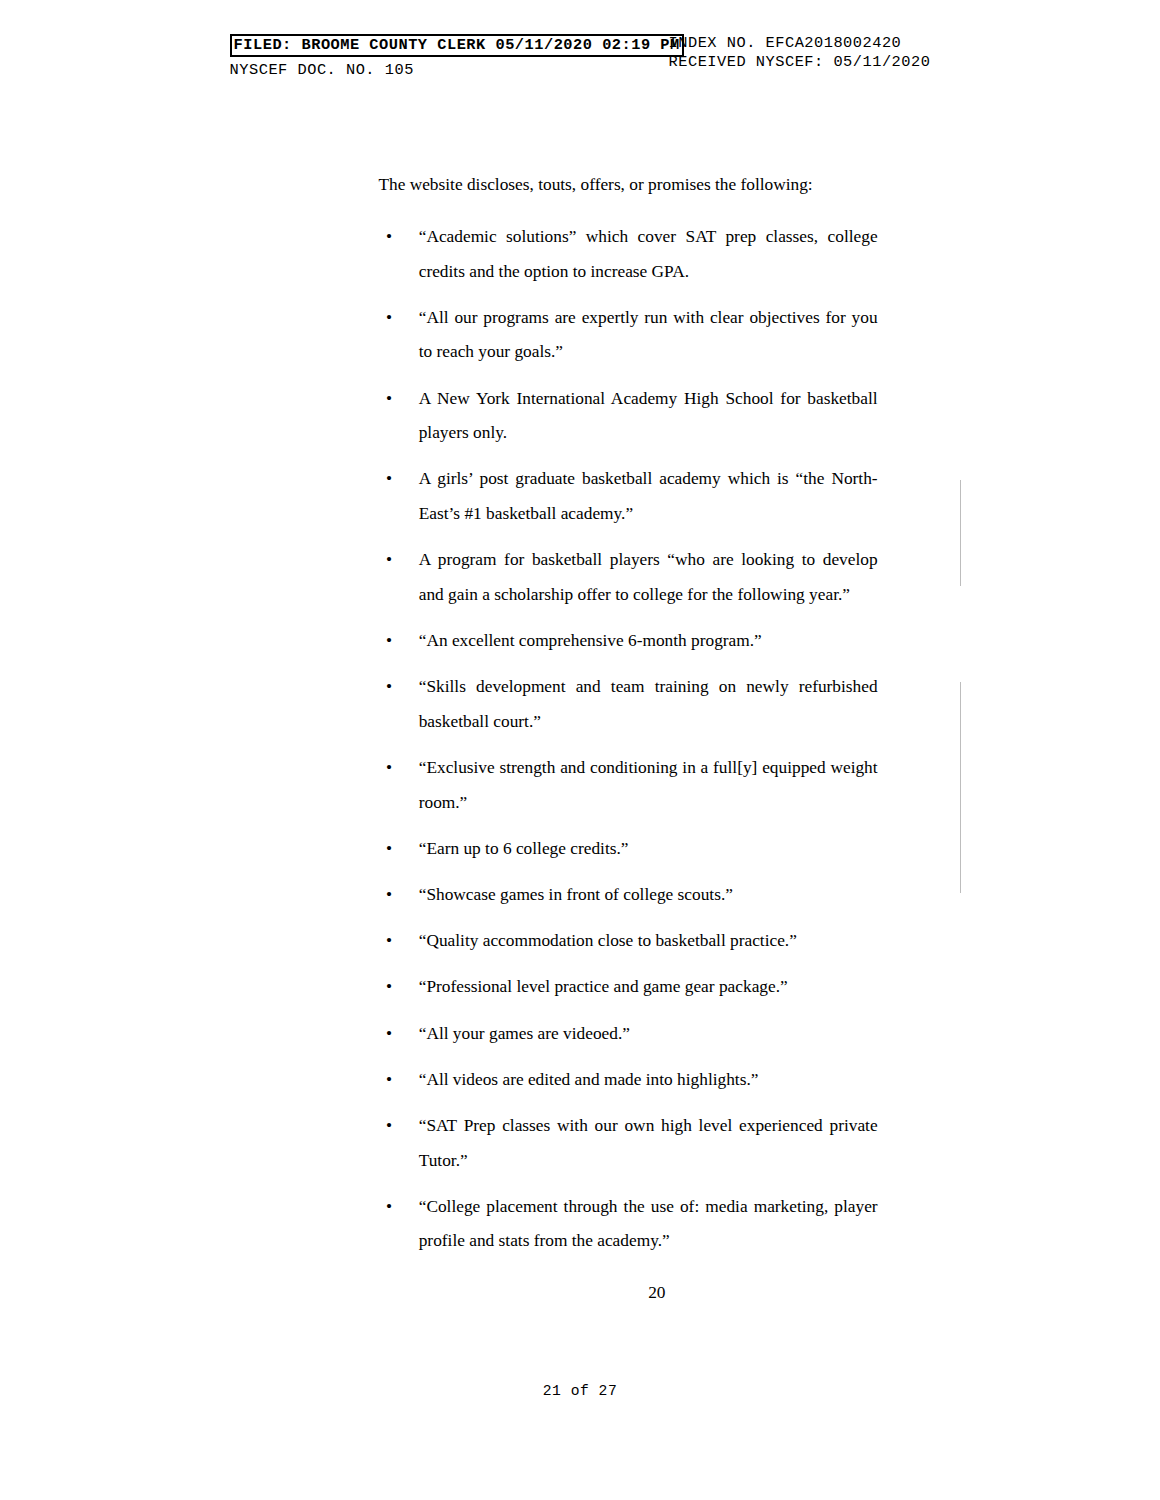FILED: BROOME COUNTY CLERK 05/11/2020 02:19 PM
NYSCEF DOC. NO. 105
INDEX NO. EFCA2018002420
RECEIVED NYSCEF: 05/11/2020
The website discloses, touts, offers, or promises the following:
“Academic solutions” which cover SAT prep classes, college credits and the option to increase GPA.
“All our programs are expertly run with clear objectives for you to reach your goals.”
A New York International Academy High School for basketball players only.
A girls’ post graduate basketball academy which is “the North-East’s #1 basketball academy.”
A program for basketball players “who are looking to develop and gain a scholarship offer to college for the following year.”
“An excellent comprehensive 6-month program.”
“Skills development and team training on newly refurbished basketball court.”
“Exclusive strength and conditioning in a full[y] equipped weight room.”
“Earn up to 6 college credits.”
“Showcase games in front of college scouts.”
“Quality accommodation close to basketball practice.”
“Professional level practice and game gear package.”
“All your games are videoed.”
“All videos are edited and made into highlights.”
“SAT Prep classes with our own high level experienced private Tutor.”
“College placement through the use of: media marketing, player profile and stats from the academy.”
20
21 of 27